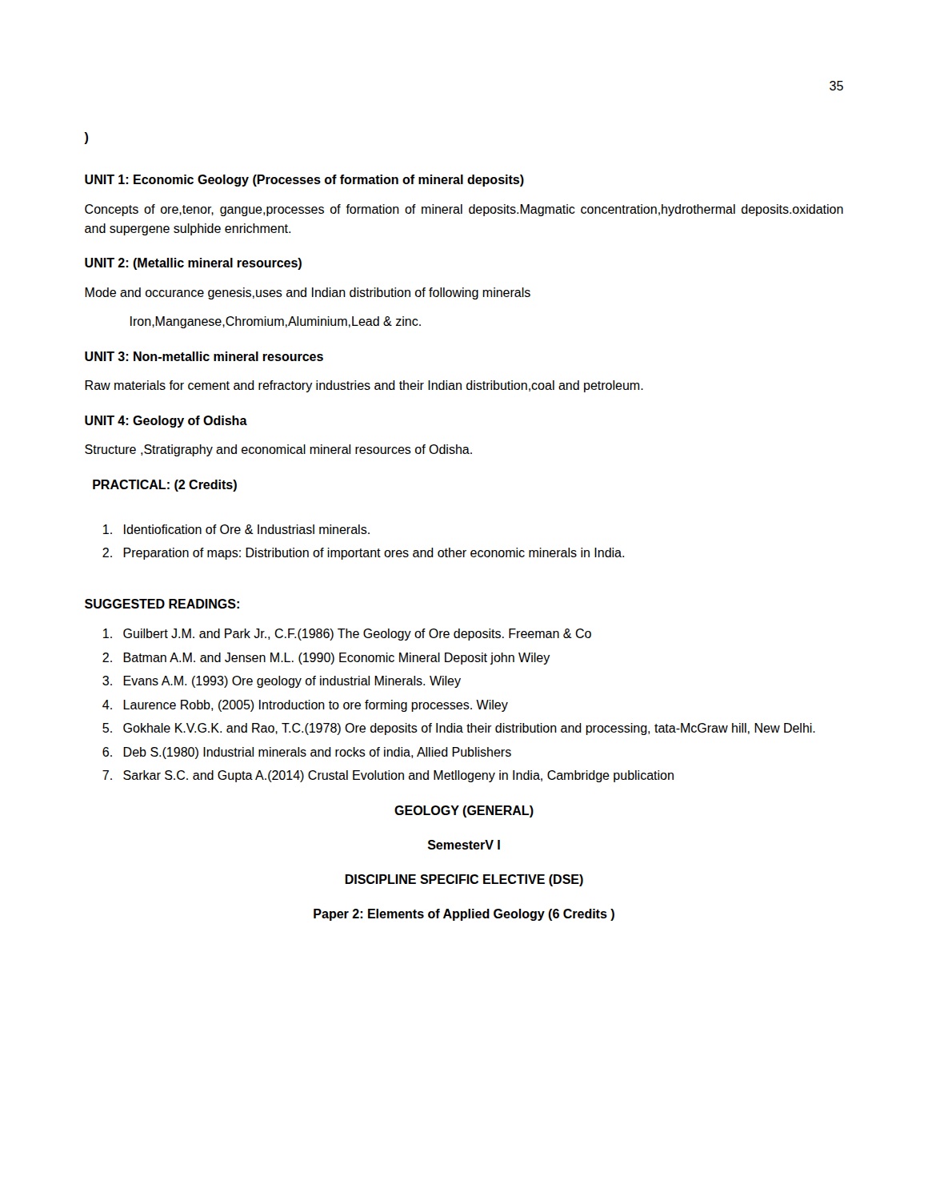35
)
UNIT 1: Economic Geology (Processes of formation of mineral deposits)
Concepts of ore,tenor, gangue,processes of formation of mineral deposits.Magmatic concentration,hydrothermal deposits.oxidation and supergene sulphide enrichment.
UNIT 2: (Metallic mineral resources)
Mode and occurance genesis,uses and Indian distribution of following minerals
Iron,Manganese,Chromium,Aluminium,Lead & zinc.
UNIT 3: Non-metallic mineral resources
Raw materials for cement and refractory industries and their Indian distribution,coal and petroleum.
UNIT 4: Geology of Odisha
Structure ,Stratigraphy and economical mineral resources of Odisha.
PRACTICAL: (2 Credits)
Identiofication of Ore & Industriasl minerals.
Preparation of maps: Distribution of important ores and other economic minerals in India.
SUGGESTED READINGS:
Guilbert J.M. and Park Jr., C.F.(1986) The Geology of Ore deposits. Freeman & Co
Batman A.M. and Jensen M.L. (1990) Economic Mineral Deposit john Wiley
Evans A.M. (1993) Ore geology of industrial Minerals. Wiley
Laurence Robb, (2005) Introduction to ore forming processes. Wiley
Gokhale K.V.G.K. and Rao, T.C.(1978) Ore deposits of India their distribution and processing, tata-McGraw hill, New Delhi.
Deb S.(1980) Industrial minerals and rocks of india, Allied Publishers
Sarkar S.C. and Gupta A.(2014) Crustal Evolution and Metllogeny in India, Cambridge publication
GEOLOGY (GENERAL)
SemesterV I
DISCIPLINE SPECIFIC ELECTIVE (DSE)
Paper 2: Elements of Applied Geology (6 Credits )